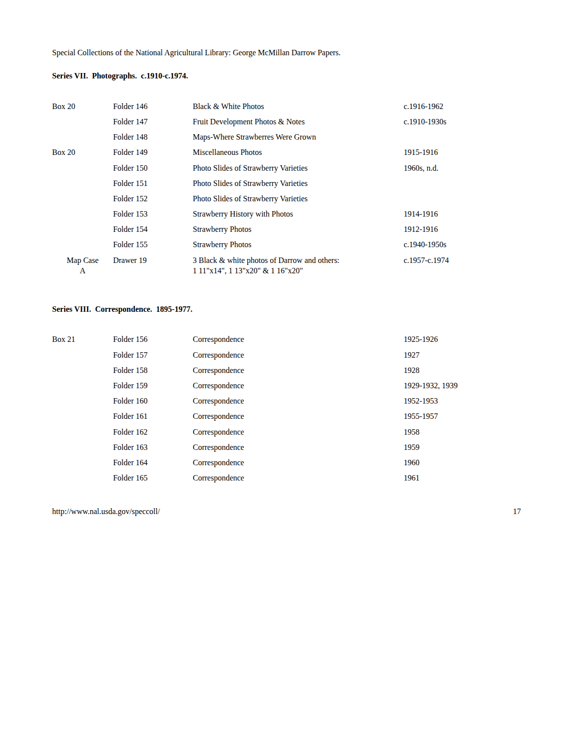Special Collections of the National Agricultural Library: George McMillan Darrow Papers.
Series VII. Photographs. c.1910-c.1974.
| Box 20 | Folder 146 | Black & White Photos | c.1916-1962 |
| | Folder 147 | Fruit Development Photos & Notes | c.1910-1930s |
| | Folder 148 | Maps-Where Strawberres Were Grown | |
| Box 20 | Folder 149 | Miscellaneous Photos | 1915-1916 |
| | Folder 150 | Photo Slides of Strawberry Varieties | 1960s, n.d. |
| | Folder 151 | Photo Slides of Strawberry Varieties | |
| | Folder 152 | Photo Slides of Strawberry Varieties | |
| | Folder 153 | Strawberry History with Photos | 1914-1916 |
| | Folder 154 | Strawberry Photos | 1912-1916 |
| | Folder 155 | Strawberry Photos | c.1940-1950s |
| Map Case A | Drawer 19 | 3 Black & white photos of Darrow and others: 1 11"x14", 1 13"x20" & 1 16"x20" | c.1957-c.1974 |
Series VIII. Correspondence. 1895-1977.
| Box 21 | Folder 156 | Correspondence | 1925-1926 |
| | Folder 157 | Correspondence | 1927 |
| | Folder 158 | Correspondence | 1928 |
| | Folder 159 | Correspondence | 1929-1932, 1939 |
| | Folder 160 | Correspondence | 1952-1953 |
| | Folder 161 | Correspondence | 1955-1957 |
| | Folder 162 | Correspondence | 1958 |
| | Folder 163 | Correspondence | 1959 |
| | Folder 164 | Correspondence | 1960 |
| | Folder 165 | Correspondence | 1961 |
http://www.nal.usda.gov/speccoll/ 17